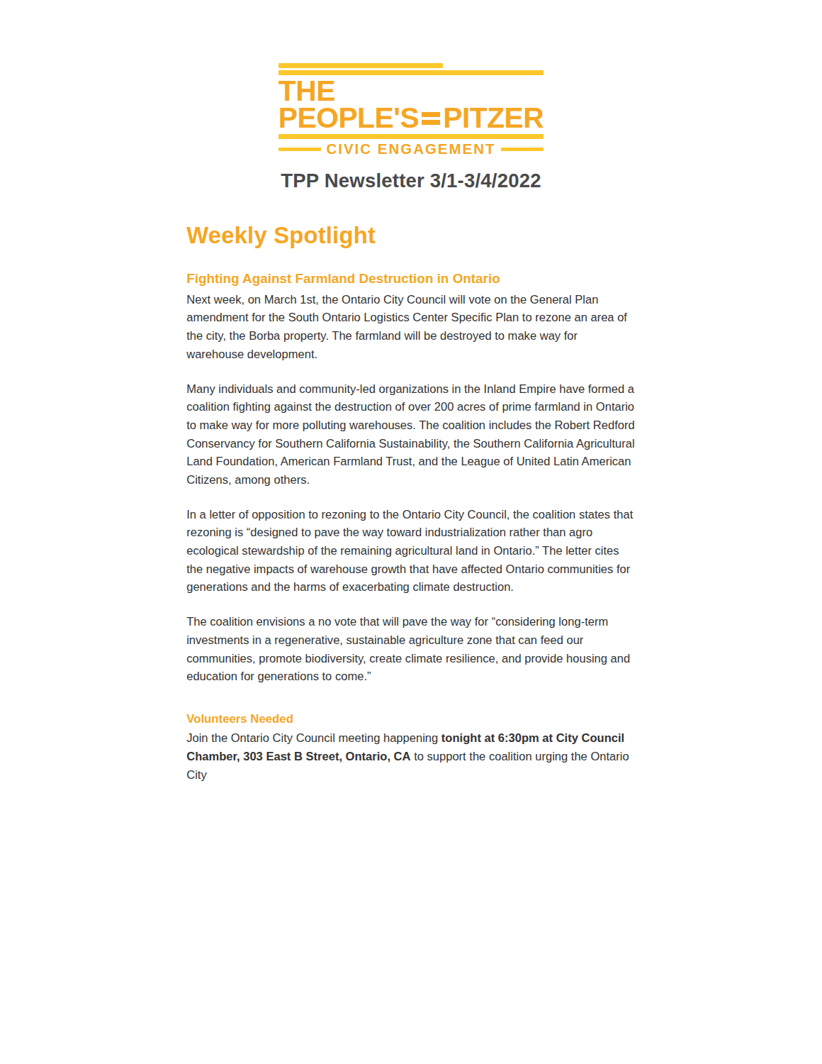THE
PEOPLE'S PITZER
CIVIC ENGAGEMENT
TPP Newsletter 3/1-3/4/2022
Weekly Spotlight
Fighting Against Farmland Destruction in Ontario
Next week, on March 1st, the Ontario City Council will vote on the General Plan amendment for the South Ontario Logistics Center Specific Plan to rezone an area of the city, the Borba property. The farmland will be destroyed to make way for warehouse development.
Many individuals and community-led organizations in the Inland Empire have formed a coalition fighting against the destruction of over 200 acres of prime farmland in Ontario to make way for more polluting warehouses. The coalition includes the Robert Redford Conservancy for Southern California Sustainability, the Southern California Agricultural Land Foundation, American Farmland Trust, and the League of United Latin American Citizens, among others.
In a letter of opposition to rezoning to the Ontario City Council, the coalition states that rezoning is “designed to pave the way toward industrialization rather than agro ecological stewardship of the remaining agricultural land in Ontario.” The letter cites the negative impacts of warehouse growth that have affected Ontario communities for generations and the harms of exacerbating climate destruction.
The coalition envisions a no vote that will pave the way for “considering long-term investments in a regenerative, sustainable agriculture zone that can feed our communities, promote biodiversity, create climate resilience, and provide housing and education for generations to come.”
Volunteers Needed
Join the Ontario City Council meeting happening tonight at 6:30pm at City Council Chamber, 303 East B Street, Ontario, CA to support the coalition urging the Ontario City